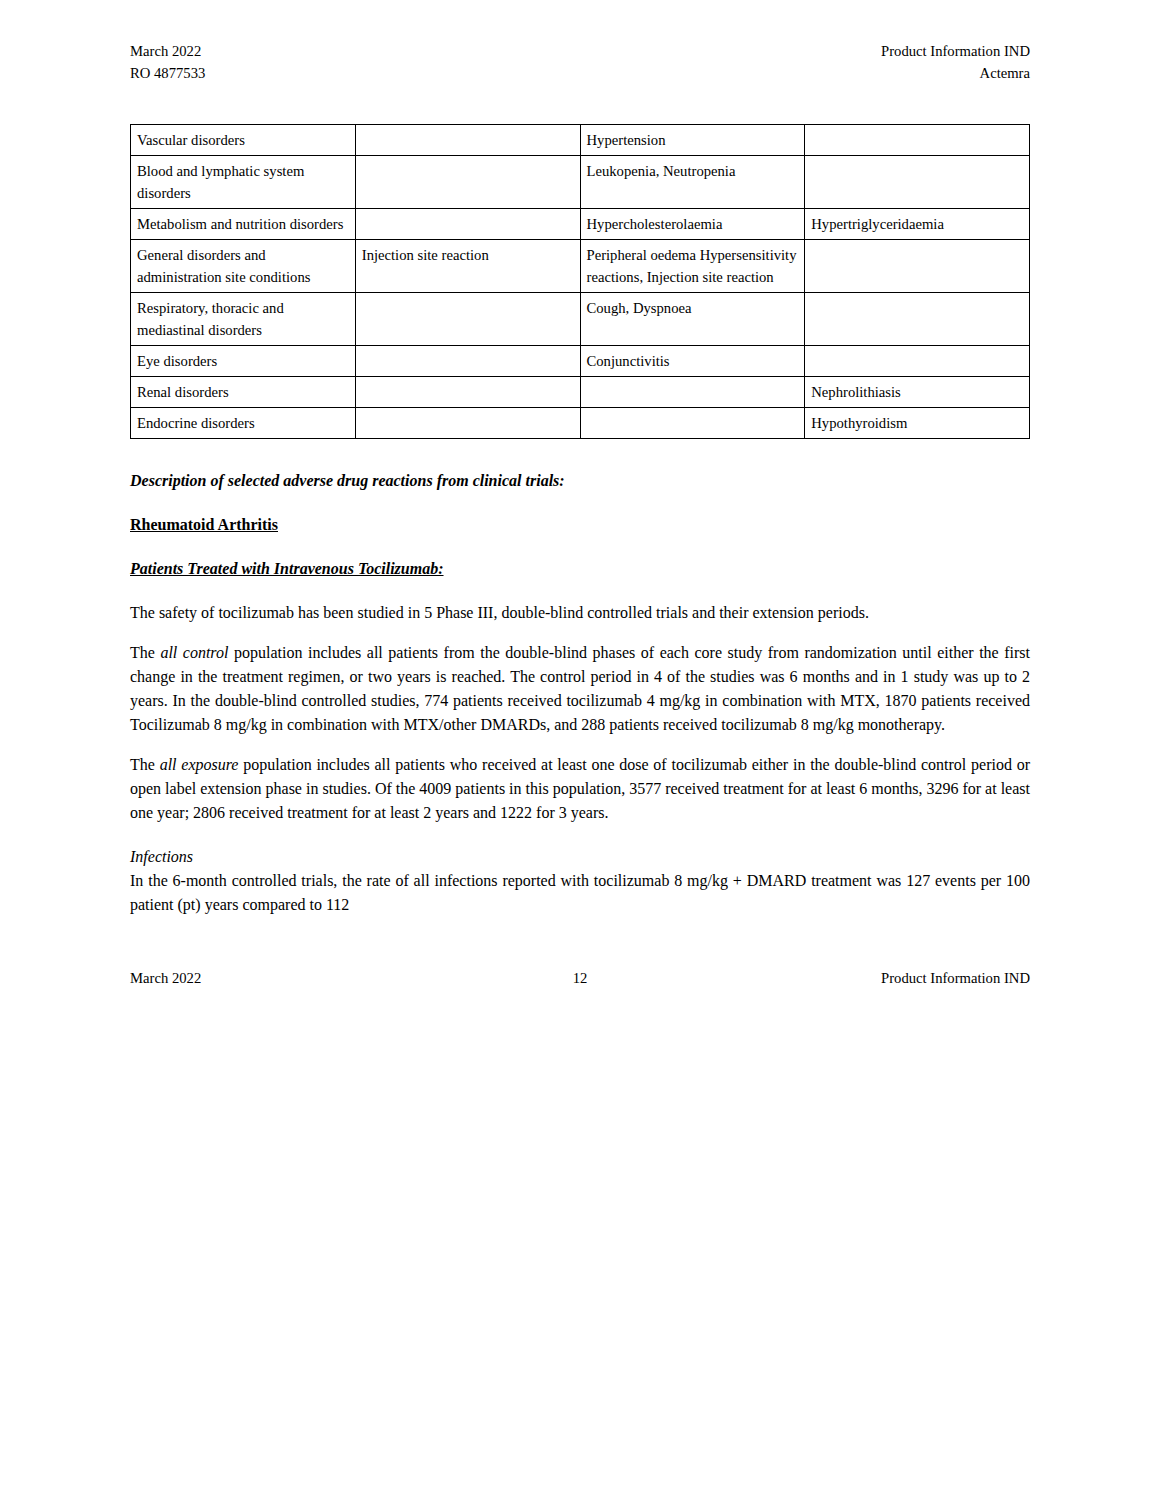March 2022
RO 4877533
Product Information IND
Actemra
| Vascular disorders | | Hypertension | |
| Blood and lymphatic system disorders | | Leukopenia, Neutropenia | |
| Metabolism and nutrition disorders | | Hypercholesterolaemia | Hypertriglyceridaemia |
| General disorders and administration site conditions | Injection site reaction | Peripheral oedema Hypersensitivity reactions, Injection site reaction | |
| Respiratory, thoracic and mediastinal disorders | | Cough, Dyspnoea | |
| Eye disorders | | Conjunctivitis | |
| Renal disorders | | | Nephrolithiasis |
| Endocrine disorders | | | Hypothyroidism |
Description of selected adverse drug reactions from clinical trials:
Rheumatoid Arthritis
Patients Treated with Intravenous Tocilizumab:
The safety of tocilizumab has been studied in 5 Phase III, double-blind controlled trials and their extension periods.
The all control population includes all patients from the double-blind phases of each core study from randomization until either the first change in the treatment regimen, or two years is reached. The control period in 4 of the studies was 6 months and in 1 study was up to 2 years. In the double-blind controlled studies, 774 patients received tocilizumab 4 mg/kg in combination with MTX, 1870 patients received Tocilizumab 8 mg/kg in combination with MTX/other DMARDs, and 288 patients received tocilizumab 8 mg/kg monotherapy.
The all exposure population includes all patients who received at least one dose of tocilizumab either in the double-blind control period or open label extension phase in studies. Of the 4009 patients in this population, 3577 received treatment for at least 6 months, 3296 for at least one year; 2806 received treatment for at least 2 years and 1222 for 3 years.
Infections
In the 6-month controlled trials, the rate of all infections reported with tocilizumab 8 mg/kg + DMARD treatment was 127 events per 100 patient (pt) years compared to 112
March 2022
12
Product Information IND